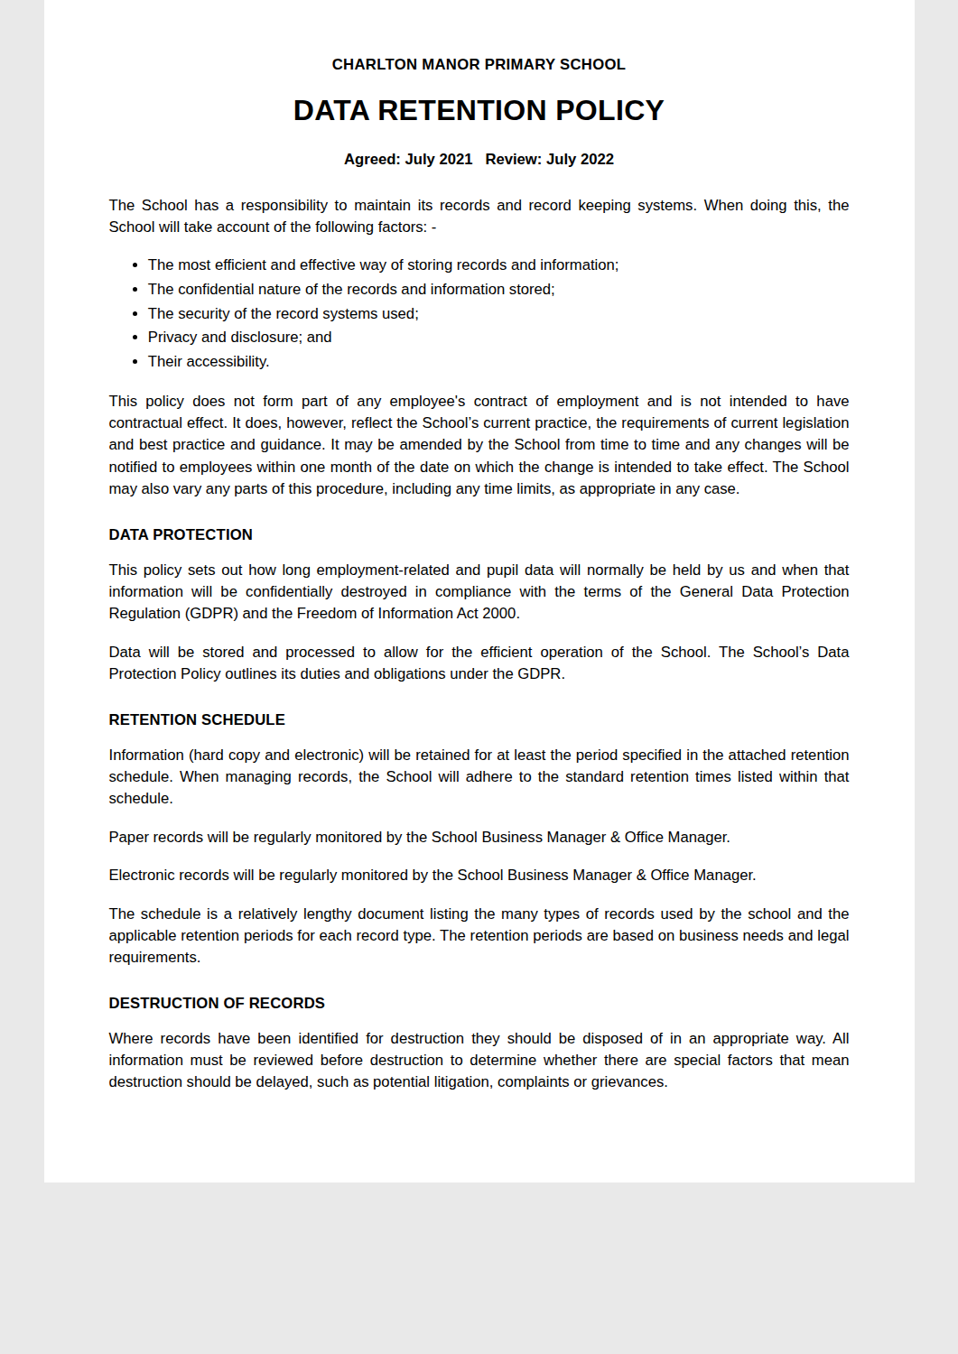CHARLTON MANOR PRIMARY SCHOOL
DATA RETENTION POLICY
Agreed: July 2021 Review: July 2022
The School has a responsibility to maintain its records and record keeping systems. When doing this, the School will take account of the following factors: -
The most efficient and effective way of storing records and information;
The confidential nature of the records and information stored;
The security of the record systems used;
Privacy and disclosure; and
Their accessibility.
This policy does not form part of any employee's contract of employment and is not intended to have contractual effect. It does, however, reflect the School’s current practice, the requirements of current legislation and best practice and guidance. It may be amended by the School from time to time and any changes will be notified to employees within one month of the date on which the change is intended to take effect. The School may also vary any parts of this procedure, including any time limits, as appropriate in any case.
DATA PROTECTION
This policy sets out how long employment-related and pupil data will normally be held by us and when that information will be confidentially destroyed in compliance with the terms of the General Data Protection Regulation (GDPR) and the Freedom of Information Act 2000.
Data will be stored and processed to allow for the efficient operation of the School. The School’s Data Protection Policy outlines its duties and obligations under the GDPR.
RETENTION SCHEDULE
Information (hard copy and electronic) will be retained for at least the period specified in the attached retention schedule. When managing records, the School will adhere to the standard retention times listed within that schedule.
Paper records will be regularly monitored by the School Business Manager & Office Manager.
Electronic records will be regularly monitored by the School Business Manager & Office Manager.
The schedule is a relatively lengthy document listing the many types of records used by the school and the applicable retention periods for each record type. The retention periods are based on business needs and legal requirements.
DESTRUCTION OF RECORDS
Where records have been identified for destruction they should be disposed of in an appropriate way. All information must be reviewed before destruction to determine whether there are special factors that mean destruction should be delayed, such as potential litigation, complaints or grievances.